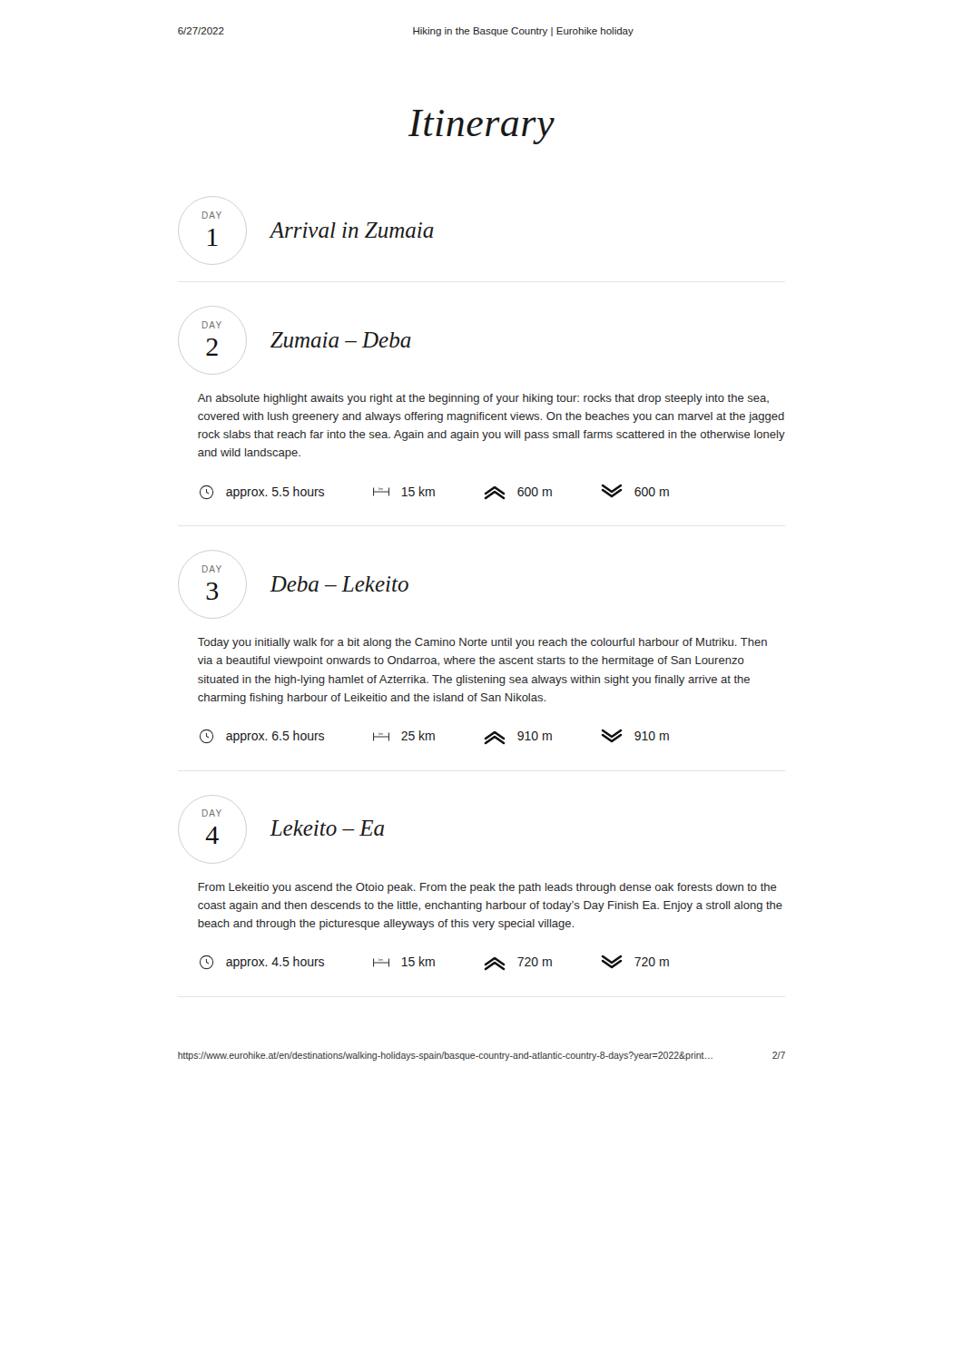6/27/2022 Hiking in the Basque Country | Eurohike holiday
Itinerary
Day 1
Arrival in Zumaia
Day 2
Zumaia – Deba
An absolute highlight awaits you right at the beginning of your hiking tour: rocks that drop steeply into the sea, covered with lush greenery and always offering magnificent views. On the beaches you can marvel at the jagged rock slabs that reach far into the sea. Again and again you will pass small farms scattered in the otherwise lonely and wild landscape.
approx. 5.5 hours km 15 km 600 m 600 m
Day 3
Deba – Lekeito
Today you initially walk for a bit along the Camino Norte until you reach the colourful harbour of Mutriku. Then via a beautiful viewpoint onwards to Ondarroa, where the ascent starts to the hermitage of San Lourenzo situated in the high-lying hamlet of Azterrika. The glistening sea always within sight you finally arrive at the charming fishing harbour of Leikeitio and the island of San Nikolas.
approx. 6.5 hours km 25 km 910 m 910 m
Day 4
Lekeito – Ea
From Lekeitio you ascend the Otoio peak. From the peak the path leads through dense oak forests down to the coast again and then descends to the little, enchanting harbour of today’s Day Finish Ea. Enjoy a stroll along the beach and through the picturesque alleyways of this very special village.
approx. 4.5 hours km 15 km 720 m 720 m
https://www.eurohike.at/en/destinations/walking-holidays-spain/basque-country-and-atlantic-country-8-days?year=2022&print… 2/7